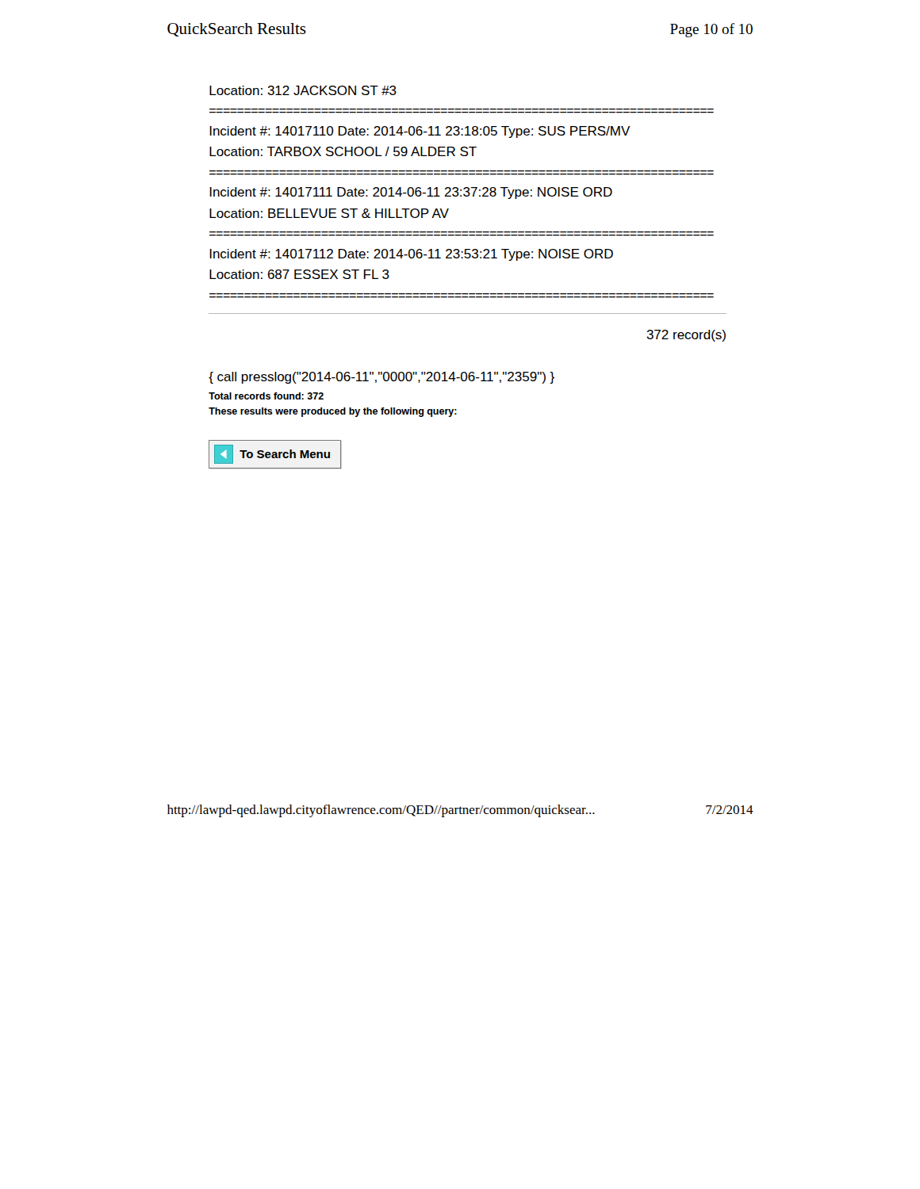QuickSearch Results
Page 10 of 10
Location: 312 JACKSON ST #3
========================================================================
Incident #: 14017110 Date: 2014-06-11 23:18:05 Type: SUS PERS/MV
Location: TARBOX SCHOOL / 59 ALDER ST
========================================================================
Incident #: 14017111 Date: 2014-06-11 23:37:28 Type: NOISE ORD
Location: BELLEVUE ST & HILLTOP AV
========================================================================
Incident #: 14017112 Date: 2014-06-11 23:53:21 Type: NOISE ORD
Location: 687 ESSEX ST FL 3
========================================================================
372 record(s)
{ call presslog("2014-06-11","0000","2014-06-11","2359") }
Total records found: 372
These results were produced by the following query:
To Search Menu
http://lawpd-qed.lawpd.cityoflawrence.com/QED//partner/common/quicksear...
7/2/2014